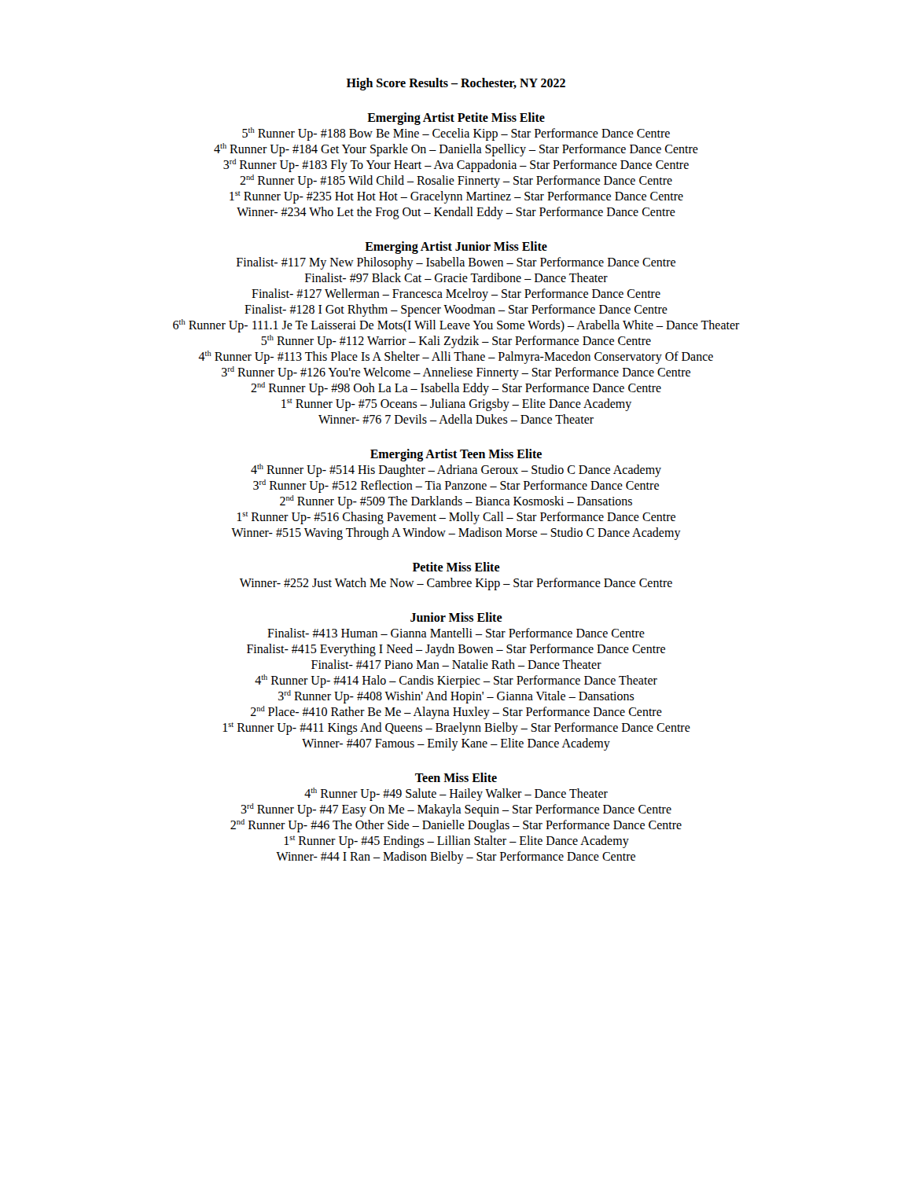High Score Results – Rochester, NY 2022
Emerging Artist Petite Miss Elite
5th Runner Up- #188 Bow Be Mine – Cecelia Kipp – Star Performance Dance Centre
4th Runner Up- #184 Get Your Sparkle On – Daniella Spellicy – Star Performance Dance Centre
3rd Runner Up- #183 Fly To Your Heart – Ava Cappadonia – Star Performance Dance Centre
2nd Runner Up- #185 Wild Child – Rosalie Finnerty – Star Performance Dance Centre
1st Runner Up- #235 Hot Hot Hot – Gracelynn Martinez – Star Performance Dance Centre
Winner- #234 Who Let the Frog Out – Kendall Eddy – Star Performance Dance Centre
Emerging Artist Junior Miss Elite
Finalist- #117 My New Philosophy – Isabella Bowen – Star Performance Dance Centre
Finalist- #97 Black Cat – Gracie Tardibone – Dance Theater
Finalist- #127 Wellerman – Francesca Mcelroy – Star Performance Dance Centre
Finalist- #128 I Got Rhythm – Spencer Woodman – Star Performance Dance Centre
6th Runner Up- 111.1 Je Te Laisserai De Mots(I Will Leave You Some Words) – Arabella White – Dance Theater
5th Runner Up- #112 Warrior – Kali Zydzik – Star Performance Dance Centre
4th Runner Up- #113 This Place Is A Shelter – Alli Thane – Palmyra-Macedon Conservatory Of Dance
3rd Runner Up- #126 You're Welcome – Anneliese Finnerty – Star Performance Dance Centre
2nd Runner Up- #98 Ooh La La – Isabella Eddy – Star Performance Dance Centre
1st Runner Up- #75 Oceans – Juliana Grigsby – Elite Dance Academy
Winner- #76 7 Devils – Adella Dukes – Dance Theater
Emerging Artist Teen Miss Elite
4th Runner Up- #514 His Daughter – Adriana Geroux – Studio C Dance Academy
3rd Runner Up- #512 Reflection – Tia Panzone – Star Performance Dance Centre
2nd Runner Up- #509 The Darklands – Bianca Kosmoski – Dansations
1st Runner Up- #516 Chasing Pavement – Molly Call – Star Performance Dance Centre
Winner- #515 Waving Through A Window – Madison Morse – Studio C Dance Academy
Petite Miss Elite
Winner- #252 Just Watch Me Now – Cambree Kipp – Star Performance Dance Centre
Junior Miss Elite
Finalist- #413 Human – Gianna Mantelli – Star Performance Dance Centre
Finalist- #415 Everything I Need – Jaydn Bowen – Star Performance Dance Centre
Finalist- #417 Piano Man – Natalie Rath – Dance Theater
4th Runner Up- #414 Halo – Candis Kierpiec – Star Performance Dance Theater
3rd Runner Up- #408 Wishin' And Hopin' – Gianna Vitale – Dansations
2nd Place- #410 Rather Be Me – Alayna Huxley – Star Performance Dance Centre
1st Runner Up- #411 Kings And Queens – Braelynn Bielby – Star Performance Dance Centre
Winner- #407 Famous – Emily Kane – Elite Dance Academy
Teen Miss Elite
4th Runner Up- #49 Salute – Hailey Walker – Dance Theater
3rd Runner Up- #47 Easy On Me – Makayla Sequin – Star Performance Dance Centre
2nd Runner Up- #46 The Other Side – Danielle Douglas – Star Performance Dance Centre
1st Runner Up- #45 Endings – Lillian Stalter – Elite Dance Academy
Winner- #44 I Ran – Madison Bielby – Star Performance Dance Centre